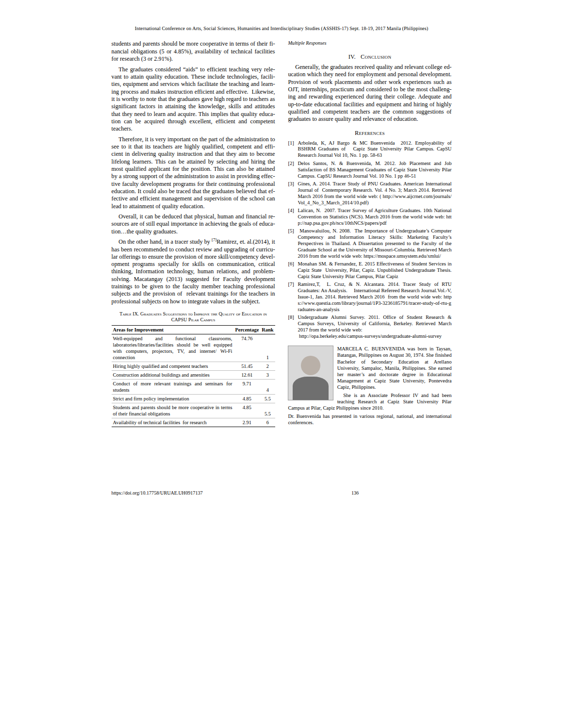International Conference on Arts, Social Sciences, Humanities and Interdisciplinary Studies (ASSHIS-17) Sept. 18-19, 2017 Manila (Philippines)
students and parents should be more cooperative in terms of their financial obligations (5 or 4.85%), availability of technical facilities for research (3 or 2.91%).
The graduates considered “aids” to efficient teaching very relevant to attain quality education. These include technologies, facilities, equipment and services which facilitate the teaching and learning process and makes instruction efficient and effective. Likewise, it is worthy to note that the graduates gave high regard to teachers as significant factors in attaining the knowledge, skills and attitudes that they need to learn and acquire. This implies that quality education can be acquired through excellent, efficient and competent teachers.
Therefore, it is very important on the part of the administration to see to it that its teachers are highly qualified, competent and efficient in delivering quality instruction and that they aim to become lifelong learners. This can be attained by selecting and hiring the most qualified applicant for the position. This can also be attained by a strong support of the administration to assist in providing effective faculty development programs for their continuing professional education. It could also be traced that the graduates believed that effective and efficient management and supervision of the school can lead to attainment of quality education.
Overall, it can be deduced that physical, human and financial resources are of still equal importance in achieving the goals of education…the quality graduates.
On the other hand, in a tracer study by [7]Ramirez, et. al.(2014), it has been recommended to conduct review and upgrading of curricular offerings to ensure the provision of more skill/competency development programs specially for skills on communication, critical thinking, Information technology, human relations, and problem-solving. Macatangay (2013) suggested for Faculty development trainings to be given to the faculty member teaching professional subjects and the provision of relevant trainings for the teachers in professional subjects on how to integrate values in the subject.
Table IX. Graduates Suggestions to Improve the Quality of Education in CAPSU Pilar Campus
| Areas for Improvement | Percentage | Rank |
| --- | --- | --- |
| Well-equipped and functional classrooms, laboratories/libraries/facilities should be well equipped with computers, projectors, TV, and internet/ Wi-Fi connection | 74.76 | 1 |
| Hiring highly qualified and competent teachers | 51.45 | 2 |
| Construction additional buildings and amenities | 12.61 | 3 |
| Conduct of more relevant trainings and seminars for students | 9.71 | 4 |
| Strict and firm policy implementation | 4.85 | 5.5 |
| Students and parents should be more cooperative in terms of their financial obligations | 4.85 | 5.5 |
| Availability of technical facilities for research | 2.91 | 6 |
Multiple Responses
IV. Conclusion
Generally, the graduates received quality and relevant college education which they need for employment and personal development. Provision of work placements and other work experiences such as OJT, internships, practicum and considered to be the most challenging and rewarding experienced during their college. Adequate and up-to-date educational facilities and equipment and hiring of highly qualified and competent teachers are the common suggestions of graduates to assure quality and relevance of education.
References
Arboleda, K, AJ Bargo & MC Buenvenida 2012. Employability of BSHRM Graduates of Capiz State University Pilar Campus. CapSU Research Journal Vol 10, No. 1 pp. 58-63
Delos Santos, N. & Buenvenida, M. 2012. Job Placement and Job Satisfaction of BS Management Graduates of Capiz State University Pilar Campus. CapSU Research Journal Vol. 10 No. 1 pp 46-51
Gines, A. 2014. Tracer Study of PNU Graduates. American International Journal of Contemporary Research. Vol. 4 No. 3; March 2014. Retrieved March 2016 from the world wide web: ( http://www.aijcrnet.com/journals/Vol_4_No_3_March_2014/10.pdf)
Lalican, N. 2007. Tracer Survey of Agriculture Graduates. 10th National Convention on Statistics (NCS). March 2016 from the world wide web: http://nap.psa.gov.ph/ncs/10thNCS/papers/pdf
Manowaluilou, N. 2008. The Importance of Undergraduate’s Computer Competency and Information Literacy Skills: Marketing Faculty’s Perspectives in Thailand. A Dissertation presented to the Faculty of the Graduate School at the University of Missouri-Columbia. Retrieved March 2016 from the world wide web: https://mospace.umsystem.edu/xmlui/
Monahan SM. & Fernandez, E. 2015 Effectiveness of Student Services in Capiz State University, Pilar, Capiz. Unpublished Undergraduate Thesis. Capiz State University Pilar Campus, Pilar Capiz
Ramirez,T, L. Cruz, & N. Alcantara. 2014. Tracer Study of RTU Graduates: An Analysis. International Refereed Research Journal.Vol.-V, Issue-1, Jan. 2014. Retrieved March 2016 from the world wide web: https://www.questia.com/library/journal/1P3-3236185791/tracer-study-of-rtu-graduates-an-analysis
Undergraduate Alumni Survey. 2011. Office of Student Research & Campus Surveys, University of California, Berkeley. Retrieved March 2017 from the world wide web:
http://opa.berkeley.edu/campus-surveys/undergraduate-alumni-survey
MARCELA C. BUENVENIDA was born in Taysan, Batangas, Philippines on August 30, 1974. She finished Bachelor of Secondary Education at Arellano University, Sampaloc, Manila, Philippines. She earned her master’s and doctorate degree in Educational Management at Capiz State University, Pontevedra Capiz, Philippines.
She is an Associate Professor IV and had been teaching Research at Capiz State University Pilar Campus at Pilar, Capiz Philippines since 2010.
Dr. Buenvenida has presented in various regional, national, and international conferences.
https://doi.org/10.17758/URUAE.UH0917137
136